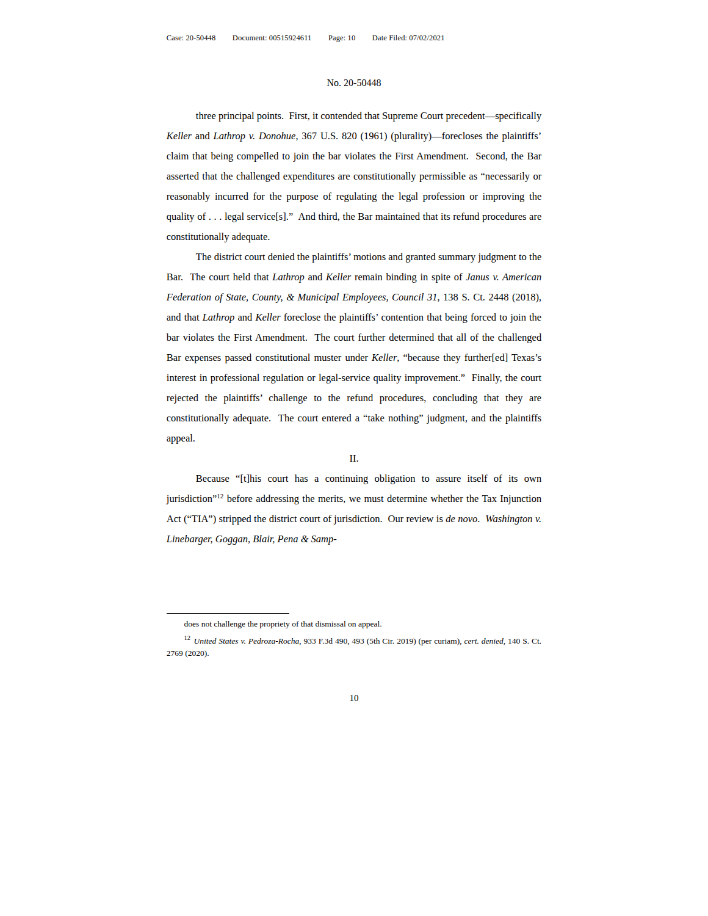Case: 20-50448 Document: 00515924611 Page: 10 Date Filed: 07/02/2021
No. 20-50448
three principal points. First, it contended that Supreme Court precedent—specifically Keller and Lathrop v. Donohue, 367 U.S. 820 (1961) (plurality)—forecloses the plaintiffs’ claim that being compelled to join the bar violates the First Amendment. Second, the Bar asserted that the challenged expenditures are constitutionally permissible as “necessarily or reasonably incurred for the purpose of regulating the legal profession or improving the quality of . . . legal service[s].” And third, the Bar maintained that its refund procedures are constitutionally adequate.
The district court denied the plaintiffs’ motions and granted summary judgment to the Bar. The court held that Lathrop and Keller remain binding in spite of Janus v. American Federation of State, County, & Municipal Employees, Council 31, 138 S. Ct. 2448 (2018), and that Lathrop and Keller foreclose the plaintiffs’ contention that being forced to join the bar violates the First Amendment. The court further determined that all of the challenged Bar expenses passed constitutional muster under Keller, “because they further[ed] Texas’s interest in professional regulation or legal-service quality improvement.” Finally, the court rejected the plaintiffs’ challenge to the refund procedures, concluding that they are constitutionally adequate. The court entered a “take nothing” judgment, and the plaintiffs appeal.
II.
Because “[t]his court has a continuing obligation to assure itself of its own jurisdiction”12 before addressing the merits, we must determine whether the Tax Injunction Act (“TIA”) stripped the district court of jurisdiction. Our review is de novo. Washington v. Linebarger, Goggan, Blair, Pena & Samp-
does not challenge the propriety of that dismissal on appeal.
12 United States v. Pedroza-Rocha, 933 F.3d 490, 493 (5th Cir. 2019) (per curiam), cert. denied, 140 S. Ct. 2769 (2020).
10